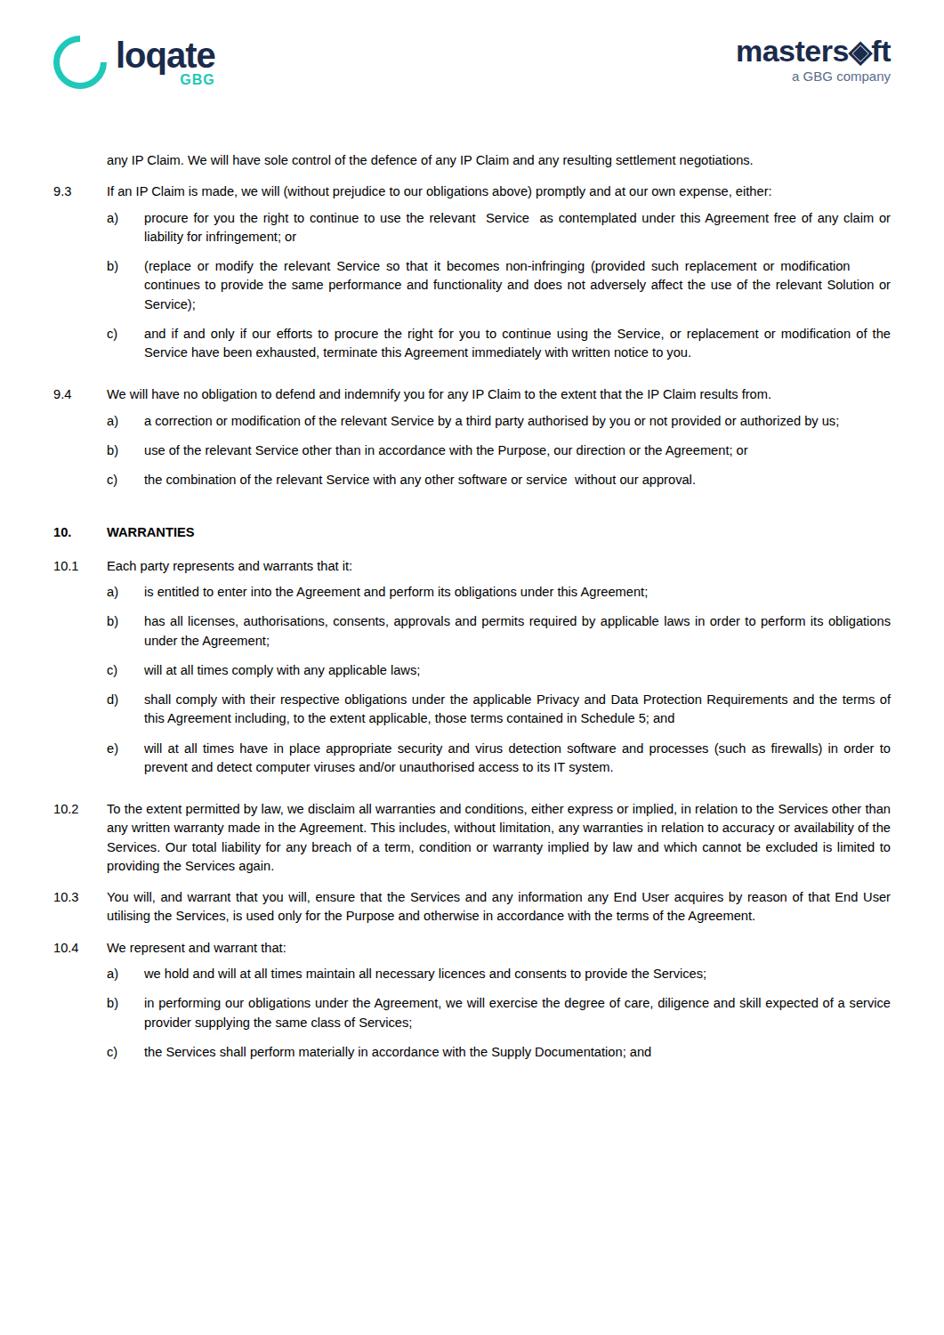loqate
GBG
masters◈ft
a GBG company
any IP Claim. We will have sole control of the defence of any IP Claim and any resulting settlement negotiations.
9.3
If an IP Claim is made, we will (without prejudice to our obligations above) promptly and at our own expense, either:
a) procure for you the right to continue to use the relevant Service as contemplated under this Agreement free of any claim or liability for infringement; or
b)(replace or modify the relevant Service so that it becomes non-infringing (provided such replacement or modification continues to provide the same performance and functionality and does not adversely affect the use of the relevant Solution or Service);
c) and if and only if our efforts to procure the right for you to continue using the Service, or replacement or modification of the Service have been exhausted, terminate this Agreement immediately with written notice to you.
9.4
We will have no obligation to defend and indemnify you for any IP Claim to the extent that the IP Claim results from.
a) a correction or modification of the relevant Service by a third party authorised by you or not provided or authorized by us;
b) use of the relevant Service other than in accordance with the Purpose, our direction or the Agreement; or
c) the combination of the relevant Service with any other software or service without our approval.
10. WARRANTIES
10.1
Each party represents and warrants that it:
a) is entitled to enter into the Agreement and perform its obligations under this Agreement;
b) has all licenses, authorisations, consents, approvals and permits required by applicable laws in order to perform its obligations under the Agreement;
c) will at all times comply with any applicable laws;
d) shall comply with their respective obligations under the applicable Privacy and Data Protection Requirements and the terms of this Agreement including, to the extent applicable, those terms contained in Schedule 5; and
e) will at all times have in place appropriate security and virus detection software and processes (such as firewalls) in order to prevent and detect computer viruses and/or unauthorised access to its IT system.
10.2
To the extent permitted by law, we disclaim all warranties and conditions, either express or implied, in relation to the Services other than any written warranty made in the Agreement. This includes, without limitation, any warranties in relation to accuracy or availability of the Services. Our total liability for any breach of a term, condition or warranty implied by law and which cannot be excluded is limited to providing the Services again.
10.3
You will, and warrant that you will, ensure that the Services and any information any End User acquires by reason of that End User utilising the Services, is used only for the Purpose and otherwise in accordance with the terms of the Agreement.
10.4
We represent and warrant that:
a) we hold and will at all times maintain all necessary licences and consents to provide the Services;
b) in performing our obligations under the Agreement, we will exercise the degree of care, diligence and skill expected of a service provider supplying the same class of Services;
c) the Services shall perform materially in accordance with the Supply Documentation; and